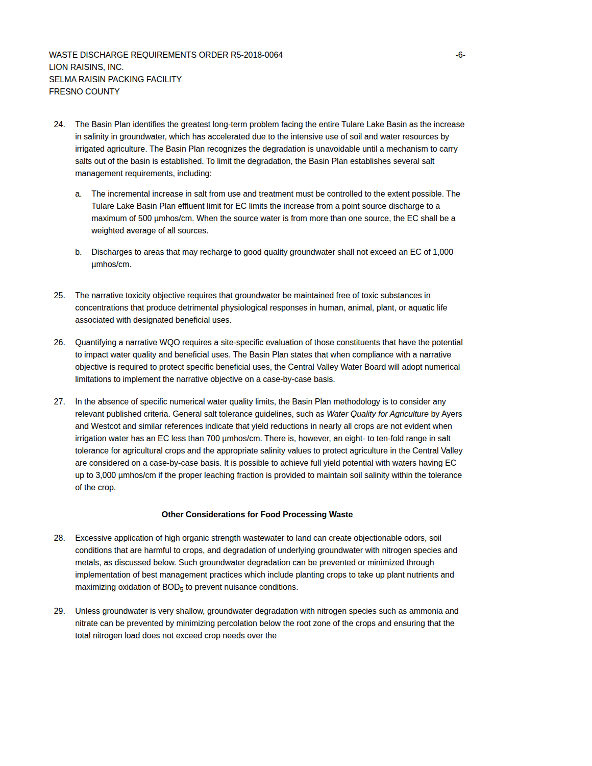-6-WASTE DISCHARGE REQUIREMENTS ORDER R5-2018-0064 LION RAISINS, INC. SELMA RAISIN PACKING FACILITY FRESNO COUNTY
24.
The Basin Plan identifies the greatest long-term problem facing the entire Tulare Lake Basin as the increase in salinity in groundwater, which has accelerated due to the intensive use of soil and water resources by irrigated agriculture. The Basin Plan recognizes the degradation is unavoidable until a mechanism to carry salts out of the basin is established. To limit the degradation, the Basin Plan establishes several salt management requirements, including:
a.
The incremental increase in salt from use and treatment must be controlled to the extent possible. The Tulare Lake Basin Plan effluent limit for EC limits the increase from a point source discharge to a maximum of 500 µmhos/cm. When the source water is from more than one source, the EC shall be a weighted average of all sources.
b.
Discharges to areas that may recharge to good quality groundwater shall not exceed an EC of 1,000 µmhos/cm.
25.
The narrative toxicity objective requires that groundwater be maintained free of toxic substances in concentrations that produce detrimental physiological responses in human, animal, plant, or aquatic life associated with designated beneficial uses.
26.
Quantifying a narrative WQO requires a site-specific evaluation of those constituents that have the potential to impact water quality and beneficial uses. The Basin Plan states that when compliance with a narrative objective is required to protect specific beneficial uses, the Central Valley Water Board will adopt numerical limitations to implement the narrative objective on a case-by-case basis.
27.
In the absence of specific numerical water quality limits, the Basin Plan methodology is to consider any relevant published criteria. General salt tolerance guidelines, such as Water Quality for Agriculture by Ayers and Westcot and similar references indicate that yield reductions in nearly all crops are not evident when irrigation water has an EC less than 700 µmhos/cm. There is, however, an eight- to ten-fold range in salt tolerance for agricultural crops and the appropriate salinity values to protect agriculture in the Central Valley are considered on a case-by-case basis. It is possible to achieve full yield potential with waters having EC up to 3,000 µmhos/cm if the proper leaching fraction is provided to maintain soil salinity within the tolerance of the crop.
Other Considerations for Food Processing Waste
28.
Excessive application of high organic strength wastewater to land can create objectionable odors, soil conditions that are harmful to crops, and degradation of underlying groundwater with nitrogen species and metals, as discussed below. Such groundwater degradation can be prevented or minimized through implementation of best management practices which include planting crops to take up plant nutrients and maximizing oxidation of BOD5 to prevent nuisance conditions.
29.
Unless groundwater is very shallow, groundwater degradation with nitrogen species such as ammonia and nitrate can be prevented by minimizing percolation below the root zone of the crops and ensuring that the total nitrogen load does not exceed crop needs over the